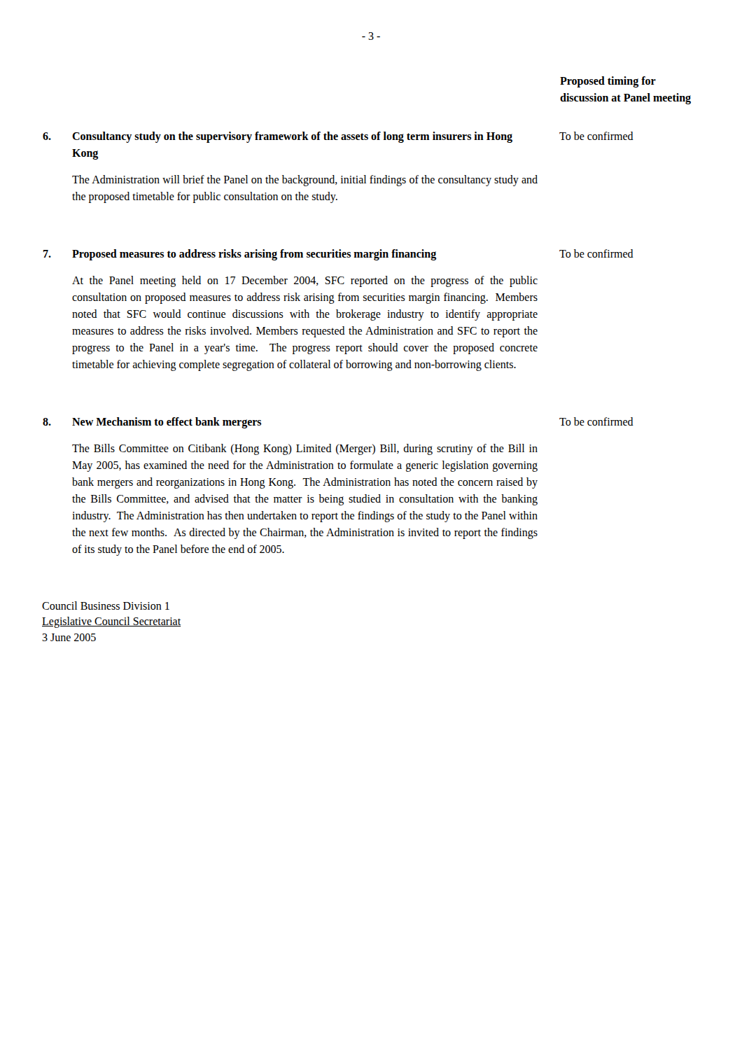- 3 -
Proposed timing for discussion at Panel meeting
| 6. | Consultancy study on the supervisory framework of the assets of long term insurers in Hong Kong The Administration will brief the Panel on the background, initial findings of the consultancy study and the proposed timetable for public consultation on the study. | To be confirmed |
| 7. | Proposed measures to address risks arising from securities margin financing At the Panel meeting held on 17 December 2004, SFC reported on the progress of the public consultation on proposed measures to address risk arising from securities margin financing. Members noted that SFC would continue discussions with the brokerage industry to identify appropriate measures to address the risks involved. Members requested the Administration and SFC to report the progress to the Panel in a year's time. The progress report should cover the proposed concrete timetable for achieving complete segregation of collateral of borrowing and non-borrowing clients. | To be confirmed |
| 8. | New Mechanism to effect bank mergers The Bills Committee on Citibank (Hong Kong) Limited (Merger) Bill, during scrutiny of the Bill in May 2005, has examined the need for the Administration to formulate a generic legislation governing bank mergers and reorganizations in Hong Kong. The Administration has noted the concern raised by the Bills Committee, and advised that the matter is being studied in consultation with the banking industry. The Administration has then undertaken to report the findings of the study to the Panel within the next few months. As directed by the Chairman, the Administration is invited to report the findings of its study to the Panel before the end of 2005. | To be confirmed |
Council Business Division 1
Legislative Council Secretariat
3 June 2005